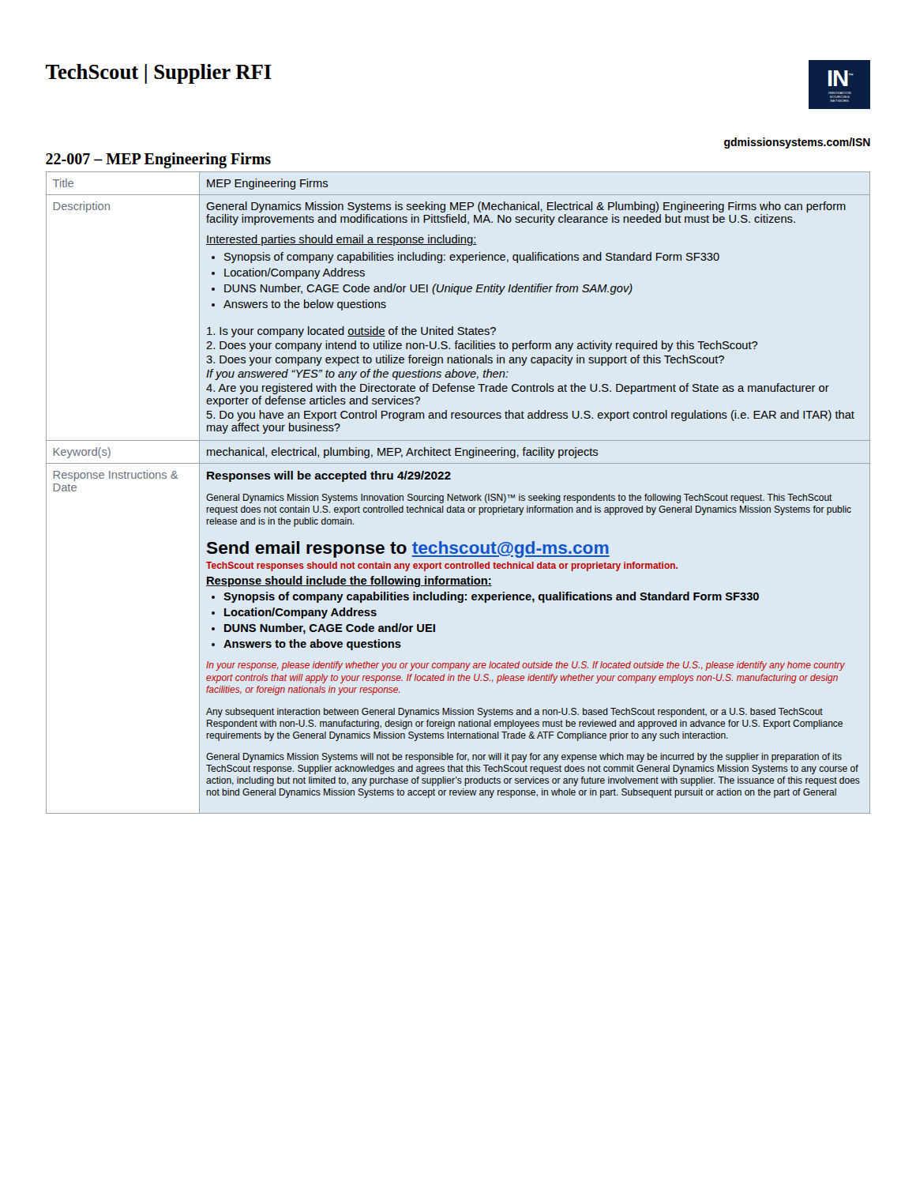IN™
INNOVATION
SOURCING
NETWORK
TechScout | Supplier RFI
gdmissionsystems.com/ISN
22-007 – MEP Engineering Firms
| Title | MEP Engineering Firms |
| Description | General Dynamics Mission Systems is seeking MEP (Mechanical, Electrical & Plumbing) Engineering Firms who can perform facility improvements and modifications in Pittsfield, MA. No security clearance is needed but must be U.S. citizens. Interested parties should email a response including: Synopsis of company capabilities including: experience, qualifications and Standard Form SF330 Location/Company Address DUNS Number, CAGE Code and/or UEI (Unique Entity Identifier from SAM.gov) Answers to the below questions 1. Is your company located outside of the United States? 2. Does your company intend to utilize non-U.S. facilities to perform any activity required by this TechScout? 3. Does your company expect to utilize foreign nationals in any capacity in support of this TechScout? If you answered “YES” to any of the questions above, then: 4. Are you registered with the Directorate of Defense Trade Controls at the U.S. Department of State as a manufacturer or exporter of defense articles and services? 5. Do you have an Export Control Program and resources that address U.S. export control regulations (i.e. EAR and ITAR) that may affect your business? |
| Keyword(s) | mechanical, electrical, plumbing, MEP, Architect Engineering, facility projects |
| Response Instructions & Date | Responses will be accepted thru 4/29/2022 General Dynamics Mission Systems Innovation Sourcing Network (ISN)™ is seeking respondents to the following TechScout request. This TechScout request does not contain U.S. export controlled technical data or proprietary information and is approved by General Dynamics Mission Systems for public release and is in the public domain. Send email response to techscout@gd-ms.com TechScout responses should not contain any export controlled technical data or proprietary information. Response should include the following information: Synopsis of company capabilities including: experience, qualifications and Standard Form SF330 Location/Company Address DUNS Number, CAGE Code and/or UEI Answers to the above questions In your response, please identify whether you or your company are located outside the U.S. If located outside the U.S., please identify any home country export controls that will apply to your response. If located in the U.S., please identify whether your company employs non-U.S. manufacturing or design facilities, or foreign nationals in your response. Any subsequent interaction between General Dynamics Mission Systems and a non-U.S. based TechScout respondent, or a U.S. based TechScout Respondent with non-U.S. manufacturing, design or foreign national employees must be reviewed and approved in advance for U.S. Export Compliance requirements by the General Dynamics Mission Systems International Trade & ATF Compliance prior to any such interaction. General Dynamics Mission Systems will not be responsible for, nor will it pay for any expense which may be incurred by the supplier in preparation of its TechScout response. Supplier acknowledges and agrees that this TechScout request does not commit General Dynamics Mission Systems to any course of action, including but not limited to, any purchase of supplier’s products or services or any future involvement with supplier. The issuance of this request does not bind General Dynamics Mission Systems to accept or review any response, in whole or in part. Subsequent pursuit or action on the part of General |